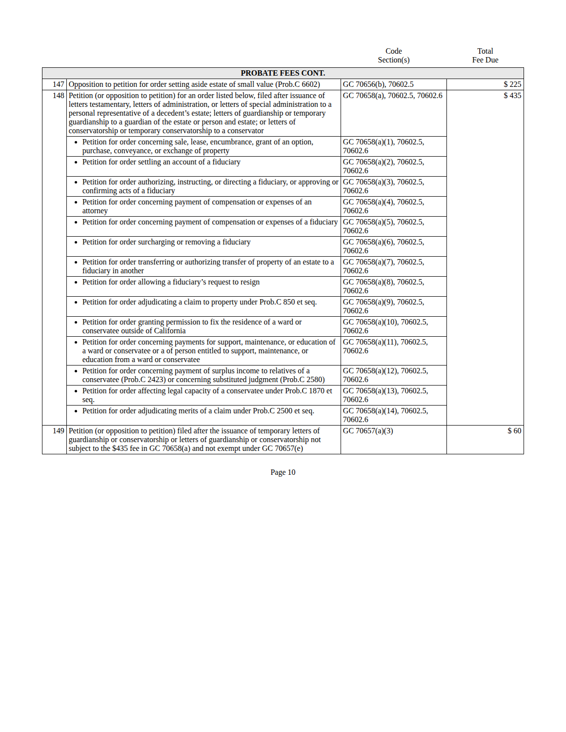| | Code Section(s) | Total Fee Due |
| PROBATE FEES CONT. |
| 147 | Opposition to petition for order setting aside estate of small value (Prob.C 6602) | GC 70656(b), 70602.5 | $ 225 |
| 148 | Petition (or opposition to petition) for an order listed below, filed after issuance of letters testamentary, letters of administration, or letters of special administration to a personal representative of a decedent’s estate; letters of guardianship or temporary guardianship to a guardian of the estate or person and estate; or letters of conservatorship or temporary conservatorship to a conservator | GC 70658(a), 70602.5, 70602.6 | $ 435 |
| Petition for order concerning sale, lease, encumbrance, grant of an option, purchase, conveyance, or exchange of property | GC 70658(a)(1), 70602.5, 70602.6 |
| Petition for order settling an account of a fiduciary | GC 70658(a)(2), 70602.5, 70602.6 |
| Petition for order authorizing, instructing, or directing a fiduciary, or approving or confirming acts of a fiduciary | GC 70658(a)(3), 70602.5, 70602.6 |
| Petition for order concerning payment of compensation or expenses of an attorney | GC 70658(a)(4), 70602.5, 70602.6 |
| Petition for order concerning payment of compensation or expenses of a fiduciary | GC 70658(a)(5), 70602.5, 70602.6 |
| Petition for order surcharging or removing a fiduciary | GC 70658(a)(6), 70602.5, 70602.6 |
| Petition for order transferring or authorizing transfer of property of an estate to a fiduciary in another | GC 70658(a)(7), 70602.5, 70602.6 |
| Petition for order allowing a fiduciary’s request to resign | GC 70658(a)(8), 70602.5, 70602.6 |
| Petition for order adjudicating a claim to property under Prob.C 850 et seq. | GC 70658(a)(9), 70602.5, 70602.6 |
| Petition for order granting permission to fix the residence of a ward or conservatee outside of California | GC 70658(a)(10), 70602.5, 70602.6 |
| Petition for order concerning payments for support, maintenance, or education of a ward or conservatee or a of person entitled to support, maintenance, or education from a ward or conservatee | GC 70658(a)(11), 70602.5, 70602.6 |
| Petition for order concerning payment of surplus income to relatives of a conservatee (Prob.C 2423) or concerning substituted judgment (Prob.C 2580) | GC 70658(a)(12), 70602.5, 70602.6 |
| Petition for order affecting legal capacity of a conservatee under Prob.C 1870 et seq. | GC 70658(a)(13), 70602.5, 70602.6 |
| Petition for order adjudicating merits of a claim under Prob.C 2500 et seq. | GC 70658(a)(14), 70602.5, 70602.6 |
| 149 | Petition (or opposition to petition) filed after the issuance of temporary letters of guardianship or conservatorship or letters of guardianship or conservatorship not subject to the $435 fee in GC 70658(a) and not exempt under GC 70657(e) | GC 70657(a)(3) | $ 60 |
Page 10